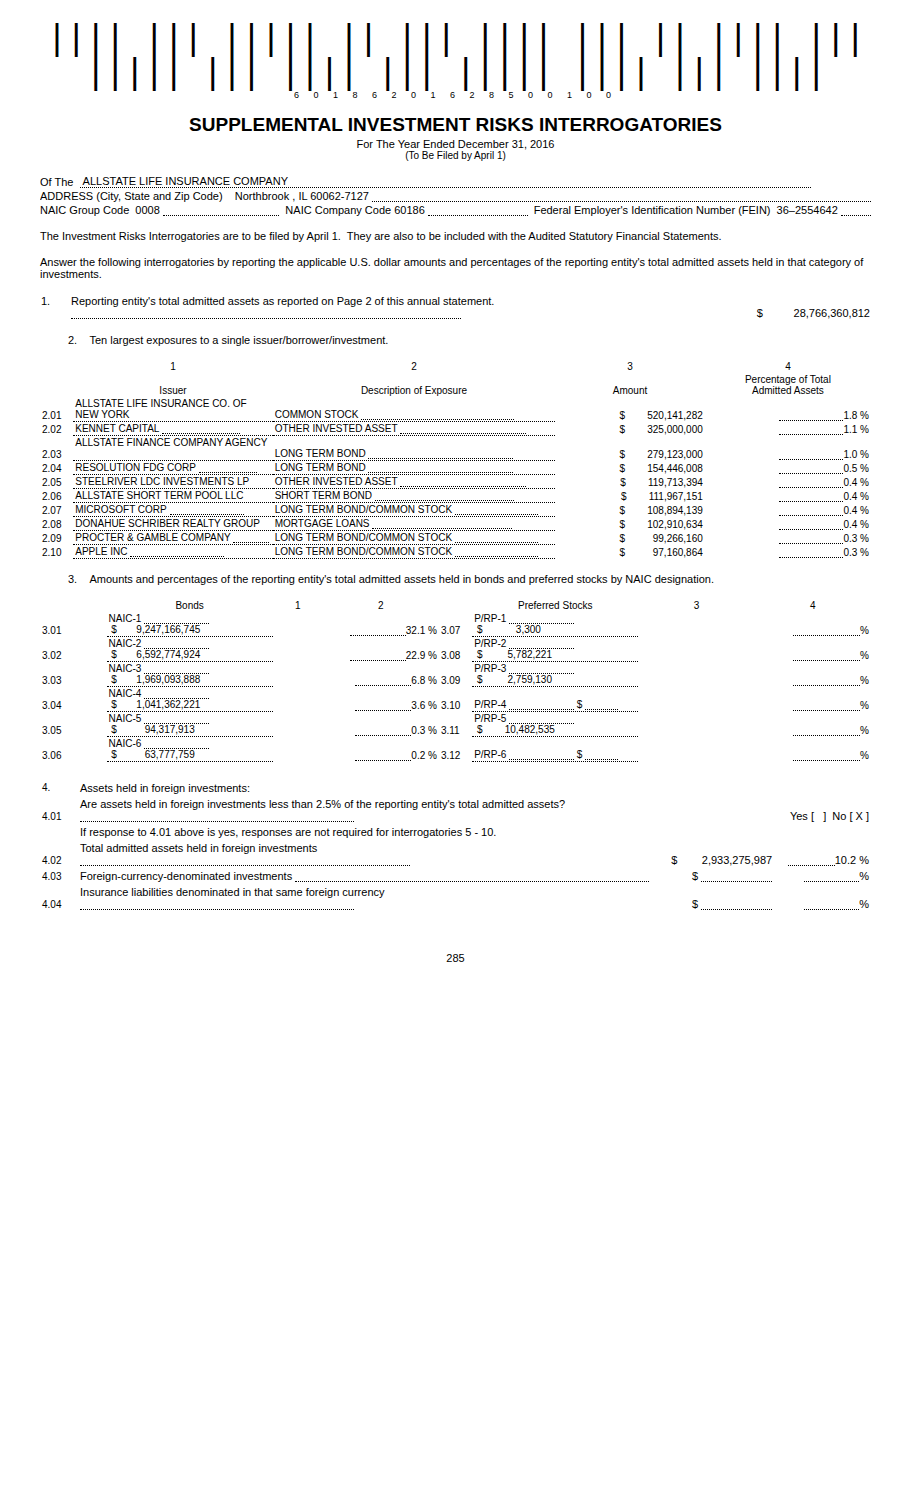|||| ||| ||||| || ||| |||| ||| || |||| ||| ||||| ||| |||| ||| ||||| |||| ||| ||||
6 0 1 8 6 2 0 1 6 2 8 5 0 0 1 0 0
SUPPLEMENTAL INVESTMENT RISKS INTERROGATORIES
For The Year Ended December 31, 2016
(To Be Filed by April 1)
Of The ALLSTATE LIFE INSURANCE COMPANY
ADDRESS (City, State and Zip Code) Northbrook , IL 60062-7127
NAIC Group Code 0008 NAIC Company Code 60186 Federal Employer's Identification Number (FEIN) 36–2554642
The Investment Risks Interrogatories are to be filed by April 1. They are also to be included with the Audited Statutory Financial Statements.
Answer the following interrogatories by reporting the applicable U.S. dollar amounts and percentages of the reporting entity's total admitted assets held in that category of investments.
| 1. | Reporting entity's total admitted assets as reported on Page 2 of this annual statement. | $ 28,766,360,812 |
2. Ten largest exposures to a single issuer/borrower/investment.
| | 1 | 2 | 3 | 4 |
| | Issuer | Description of Exposure | Amount | Percentage of Total Admitted Assets |
| 2.01 | ALLSTATE LIFE INSURANCE CO. OF NEW YORK | COMMON STOCK | $ 520,141,282 | 1.8 % |
| 2.02 | KENNET CAPITAL | OTHER INVESTED ASSET | $ 325,000,000 | 1.1 % |
| 2.03 | ALLSTATE FINANCE COMPANY AGENCY | LONG TERM BOND | $ 279,123,000 | 1.0 % |
| 2.04 | RESOLUTION FDG CORP | LONG TERM BOND | $ 154,446,008 | 0.5 % |
| 2.05 | STEELRIVER LDC INVESTMENTS LP | OTHER INVESTED ASSET | $ 119,713,394 | 0.4 % |
| 2.06 | ALLSTATE SHORT TERM POOL LLC | SHORT TERM BOND | $ 111,967,151 | 0.4 % |
| 2.07 | MICROSOFT CORP | LONG TERM BOND/COMMON STOCK | $ 108,894,139 | 0.4 % |
| 2.08 | DONAHUE SCHRIBER REALTY GROUP | MORTGAGE LOANS | $ 102,910,634 | 0.4 % |
| 2.09 | PROCTER & GAMBLE COMPANY | LONG TERM BOND/COMMON STOCK | $ 99,266,160 | 0.3 % |
| 2.10 | APPLE INC | LONG TERM BOND/COMMON STOCK | $ 97,160,864 | 0.3 % |
3. Amounts and percentages of the reporting entity's total admitted assets held in bonds and preferred stocks by NAIC designation.
| | Bonds | 1 | 2 | | Preferred Stocks | 3 | 4 |
| 3.01 | NAIC-1 $ 9,247,166,745 | | 32.1 % | 3.07 | P/RP-1 $ 3,300 | | % |
| 3.02 | NAIC-2 $ 6,592,774,924 | | 22.9 % | 3.08 | P/RP-2 $ 5,782,221 | | % |
| 3.03 | NAIC-3 $ 1,969,093,888 | | 6.8 % | 3.09 | P/RP-3 $ 2,759,130 | | % |
| 3.04 | NAIC-4 $ 1,041,362,221 | | 3.6 % | 3.10 | P/RP-4 $ | | % |
| 3.05 | NAIC-5 $ 94,317,913 | | 0.3 % | 3.11 | P/RP-5 $ 10,482,535 | | % |
| 3.06 | NAIC-6 $ 63,777,759 | | 0.2 % | 3.12 | P/RP-6 $ | | % |
| 4. | Assets held in foreign investments: |
| 4.01 | Are assets held in foreign investments less than 2.5% of the reporting entity's total admitted assets? | | Yes [ ] No [ X ] |
| | If response to 4.01 above is yes, responses are not required for interrogatories 5 - 10. |
| 4.02 | Total admitted assets held in foreign investments | $ 2,933,275,987 | 10.2 % |
| 4.03 | Foreign-currency-denominated investments | $ | % |
| 4.04 | Insurance liabilities denominated in that same foreign currency | $ | % |
285